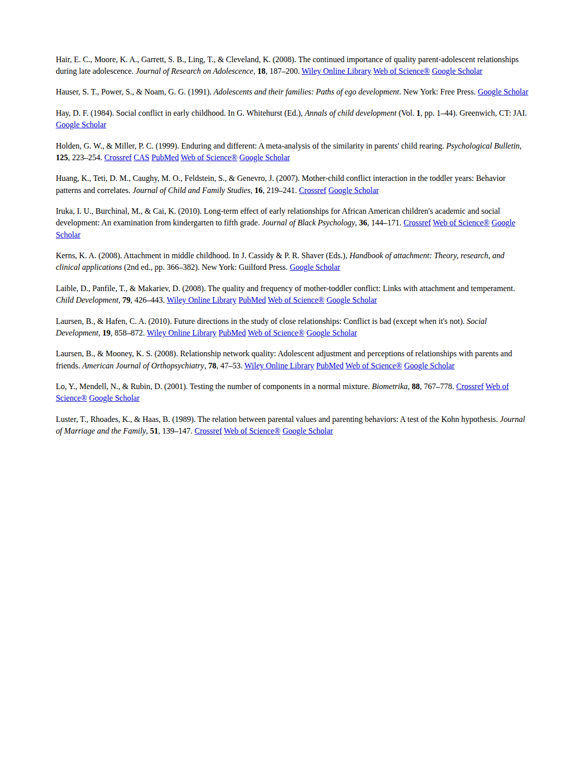Hair, E. C., Moore, K. A., Garrett, S. B., Ling, T., & Cleveland, K. (2008). The continued importance of quality parent-adolescent relationships during late adolescence. Journal of Research on Adolescence, 18, 187–200. Wiley Online Library Web of Science® Google Scholar
Hauser, S. T., Power, S., & Noam, G. G. (1991). Adolescents and their families: Paths of ego development. New York: Free Press. Google Scholar
Hay, D. F. (1984). Social conflict in early childhood. In G. Whitehurst (Ed.), Annals of child development (Vol. 1, pp. 1–44). Greenwich, CT: JAI. Google Scholar
Holden, G. W., & Miller, P. C. (1999). Enduring and different: A meta-analysis of the similarity in parents' child rearing. Psychological Bulletin, 125, 223–254. Crossref CAS PubMed Web of Science® Google Scholar
Huang, K., Teti, D. M., Caughy, M. O., Feldstein, S., & Genevro, J. (2007). Mother-child conflict interaction in the toddler years: Behavior patterns and correlates. Journal of Child and Family Studies, 16, 219–241. Crossref Google Scholar
Iruka, I. U., Burchinal, M., & Cai, K. (2010). Long-term effect of early relationships for African American children's academic and social development: An examination from kindergarten to fifth grade. Journal of Black Psychology, 36, 144–171. Crossref Web of Science® Google Scholar
Kerns, K. A. (2008). Attachment in middle childhood. In J. Cassidy & P. R. Shaver (Eds.), Handbook of attachment: Theory, research, and clinical applications (2nd ed., pp. 366–382). New York: Guilford Press. Google Scholar
Laible, D., Panfile, T., & Makariev, D. (2008). The quality and frequency of mother-toddler conflict: Links with attachment and temperament. Child Development, 79, 426–443. Wiley Online Library PubMed Web of Science® Google Scholar
Laursen, B., & Hafen, C. A. (2010). Future directions in the study of close relationships: Conflict is bad (except when it's not). Social Development, 19, 858–872. Wiley Online Library PubMed Web of Science® Google Scholar
Laursen, B., & Mooney, K. S. (2008). Relationship network quality: Adolescent adjustment and perceptions of relationships with parents and friends. American Journal of Orthopsychiatry, 78, 47–53. Wiley Online Library PubMed Web of Science® Google Scholar
Lo, Y., Mendell, N., & Rubin, D. (2001). Testing the number of components in a normal mixture. Biometrika, 88, 767–778. Crossref Web of Science® Google Scholar
Luster, T., Rhoades, K., & Haas, B. (1989). The relation between parental values and parenting behaviors: A test of the Kohn hypothesis. Journal of Marriage and the Family, 51, 139–147. Crossref Web of Science® Google Scholar